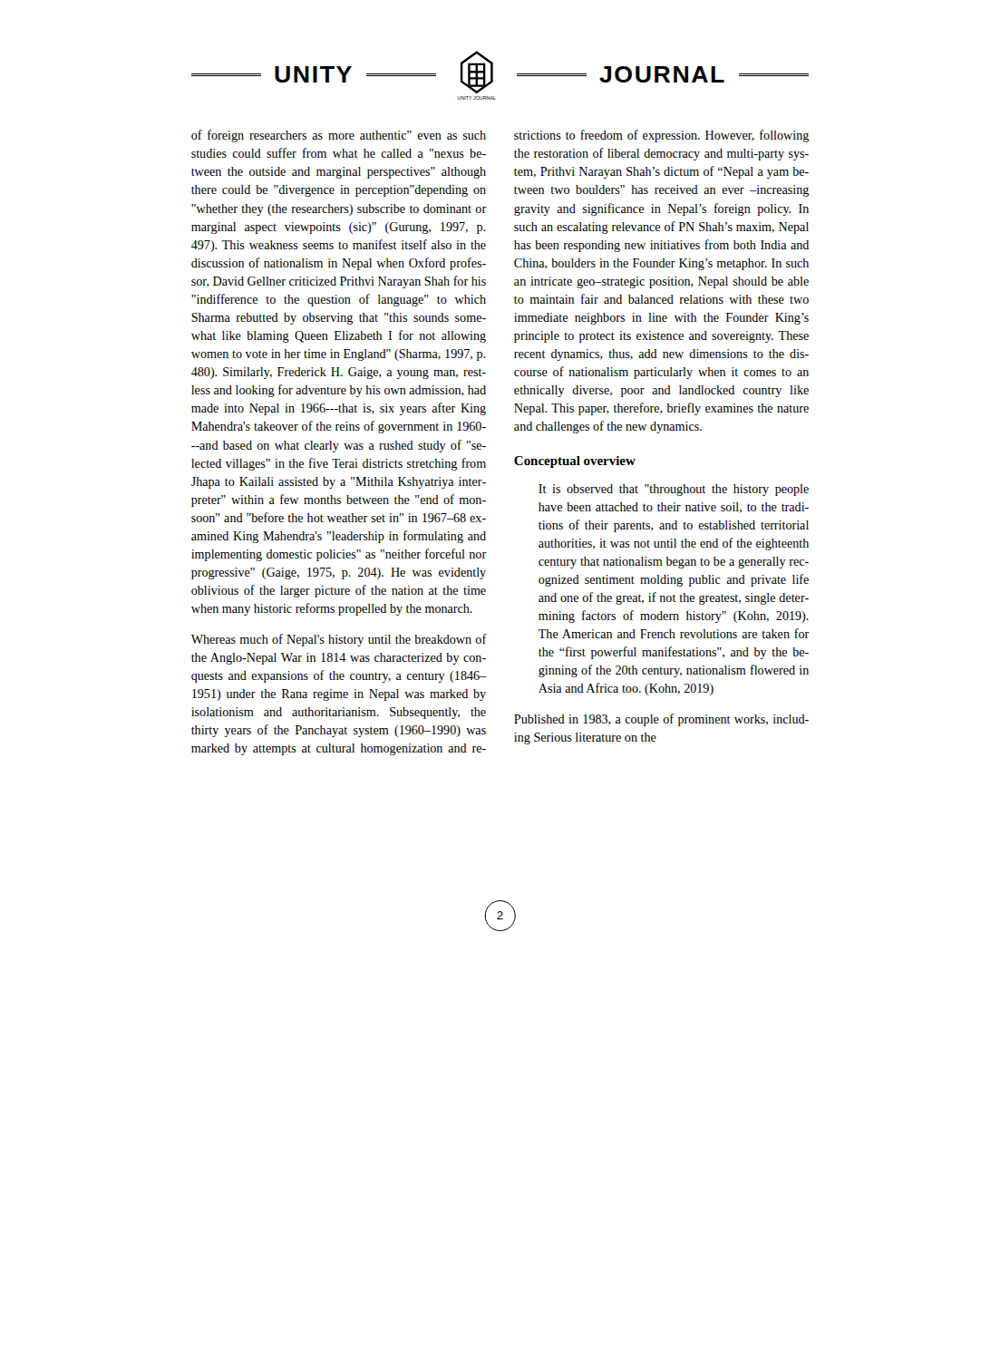UNITY UNITY JOURNAL JOURNAL
of foreign researchers as more authentic" even as such studies could suffer from what he called a "nexus between the outside and marginal perspectives" although there could be "divergence in perception"depending on "whether they (the researchers) subscribe to dominant or marginal aspect viewpoints (sic)" (Gurung, 1997, p. 497). This weakness seems to manifest itself also in the discussion of nationalism in Nepal when Oxford professor, David Gellner criticized Prithvi Narayan Shah for his "indifference to the question of language" to which Sharma rebutted by observing that "this sounds somewhat like blaming Queen Elizabeth I for not allowing women to vote in her time in England" (Sharma, 1997, p. 480). Similarly, Frederick H. Gaige, a young man, restless and looking for adventure by his own admission, had made into Nepal in 1966---that is, six years after King Mahendra's takeover of the reins of government in 1960---and based on what clearly was a rushed study of "selected villages" in the five Terai districts stretching from Jhapa to Kailali assisted by a "Mithila Kshyatriya interpreter" within a few months between the "end of monsoon" and "before the hot weather set in" in 1967–68 examined King Mahendra's "leadership in formulating and implementing domestic policies" as "neither forceful nor progressive" (Gaige, 1975, p. 204). He was evidently oblivious of the larger picture of the nation at the time when many historic reforms propelled by the monarch.
Whereas much of Nepal's history until the breakdown of the Anglo-Nepal War in 1814 was characterized by conquests and expansions of the country, a century (1846–1951) under the Rana regime in Nepal was marked by isolationism and authoritarianism. Subsequently, the thirty years of the Panchayat system (1960–1990) was marked by attempts at cultural homogenization and restrictions to freedom of expression. However, following the restoration of liberal democracy and multi-party system, Prithvi Narayan Shah’s dictum of “Nepal a yam between two boulders" has received an ever –increasing gravity and significance in Nepal’s foreign policy. In such an escalating relevance of PN Shah’s maxim, Nepal has been responding new initiatives from both India and China, boulders in the Founder King’s metaphor. In such an intricate geo–strategic position, Nepal should be able to maintain fair and balanced relations with these two immediate neighbors in line with the Founder King’s principle to protect its existence and sovereignty. These recent dynamics, thus, add new dimensions to the discourse of nationalism particularly when it comes to an ethnically diverse, poor and landlocked country like Nepal. This paper, therefore, briefly examines the nature and challenges of the new dynamics.
Conceptual overview
It is observed that "throughout the history people have been attached to their native soil, to the traditions of their parents, and to established territorial authorities, it was not until the end of the eighteenth century that nationalism began to be a generally recognized sentiment molding public and private life and one of the great, if not the greatest, single determining factors of modern history" (Kohn, 2019). The American and French revolutions are taken for the “first powerful manifestations", and by the beginning of the 20th century, nationalism flowered in Asia and Africa too. (Kohn, 2019)
Published in 1983, a couple of prominent works, including Serious literature on the
2